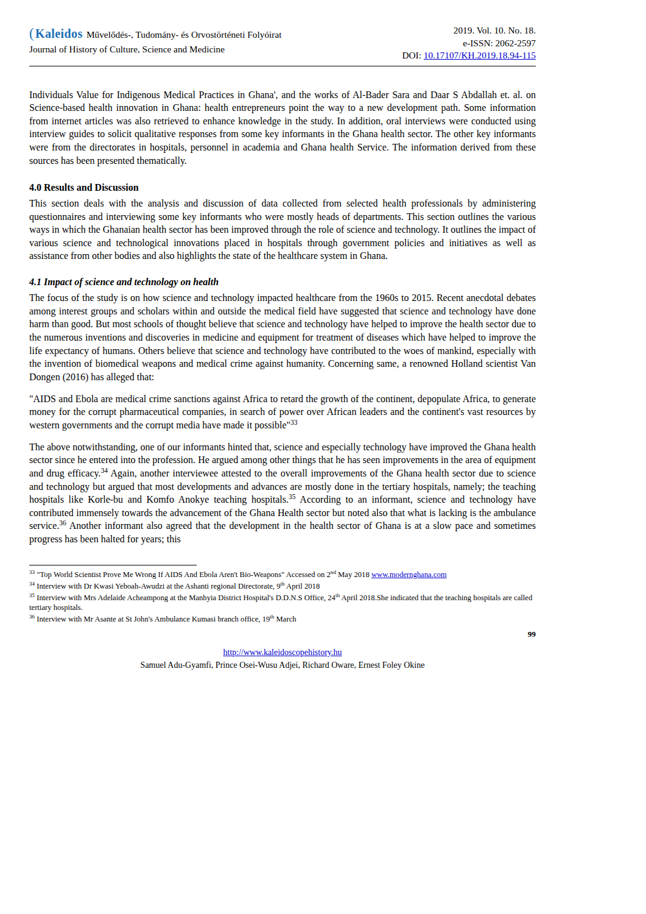(Kaleidos Művelődés-, Tudomány- és Orvostörténeti Folyóirat
Journal of History of Culture, Science and Medicine
2019. Vol. 10. No. 18.
e-ISSN: 2062-2597
DOI: 10.17107/KH.2019.18.94-115
Individuals Value for Indigenous Medical Practices in Ghana', and the works of Al-Bader Sara and Daar S Abdallah et. al. on Science-based health innovation in Ghana: health entrepreneurs point the way to a new development path. Some information from internet articles was also retrieved to enhance knowledge in the study. In addition, oral interviews were conducted using interview guides to solicit qualitative responses from some key informants in the Ghana health sector. The other key informants were from the directorates in hospitals, personnel in academia and Ghana health Service. The information derived from these sources has been presented thematically.
4.0 Results and Discussion
This section deals with the analysis and discussion of data collected from selected health professionals by administering questionnaires and interviewing some key informants who were mostly heads of departments. This section outlines the various ways in which the Ghanaian health sector has been improved through the role of science and technology. It outlines the impact of various science and technological innovations placed in hospitals through government policies and initiatives as well as assistance from other bodies and also highlights the state of the healthcare system in Ghana.
4.1 Impact of science and technology on health
The focus of the study is on how science and technology impacted healthcare from the 1960s to 2015. Recent anecdotal debates among interest groups and scholars within and outside the medical field have suggested that science and technology have done harm than good. But most schools of thought believe that science and technology have helped to improve the health sector due to the numerous inventions and discoveries in medicine and equipment for treatment of diseases which have helped to improve the life expectancy of humans. Others believe that science and technology have contributed to the woes of mankind, especially with the invention of biomedical weapons and medical crime against humanity. Concerning same, a renowned Holland scientist Van Dongen (2016) has alleged that:
"AIDS and Ebola are medical crime sanctions against Africa to retard the growth of the continent, depopulate Africa, to generate money for the corrupt pharmaceutical companies, in search of power over African leaders and the continent's vast resources by western governments and the corrupt media have made it possible"33
The above notwithstanding, one of our informants hinted that, science and especially technology have improved the Ghana health sector since he entered into the profession. He argued among other things that he has seen improvements in the area of equipment and drug efficacy.34 Again, another interviewee attested to the overall improvements of the Ghana health sector due to science and technology but argued that most developments and advances are mostly done in the tertiary hospitals, namely; the teaching hospitals like Korle-bu and Komfo Anokye teaching hospitals.35 According to an informant, science and technology have contributed immensely towards the advancement of the Ghana Health sector but noted also that what is lacking is the ambulance service.36 Another informant also agreed that the development in the health sector of Ghana is at a slow pace and sometimes progress has been halted for years; this
33 "Top World Scientist Prove Me Wrong If AIDS And Ebola Aren't Bio-Weapons" Accessed on 2nd May 2018 www.modernghana.com
34 Interview with Dr Kwasi Yeboah-Awudzi at the Ashanti regional Directorate, 9th April 2018
35 Interview with Mrs Adelaide Acheampong at the Manhyia District Hospital's D.D.N.S Office, 24th April 2018.She indicated that the teaching hospitals are called tertiary hospitals.
36 Interview with Mr Asante at St John's Ambulance Kumasi branch office, 19th March
99
http://www.kaleidoscopehistory.hu
Samuel Adu-Gyamfi, Prince Osei-Wusu Adjei, Richard Oware, Ernest Foley Okine